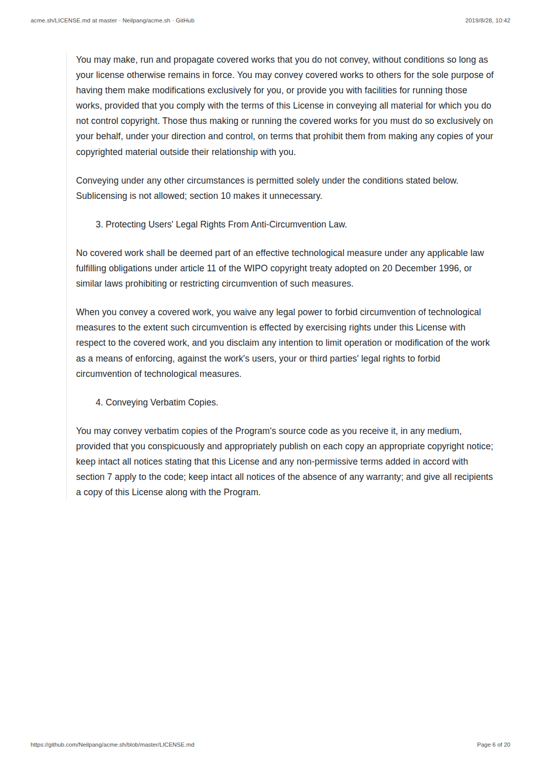acme.sh/LICENSE.md at master · Neilpang/acme.sh · GitHub 2019/8/28, 10:42
You may make, run and propagate covered works that you do not convey, without conditions so long as your license otherwise remains in force. You may convey covered works to others for the sole purpose of having them make modifications exclusively for you, or provide you with facilities for running those works, provided that you comply with the terms of this License in conveying all material for which you do not control copyright. Those thus making or running the covered works for you must do so exclusively on your behalf, under your direction and control, on terms that prohibit them from making any copies of your copyrighted material outside their relationship with you.
Conveying under any other circumstances is permitted solely under the conditions stated below. Sublicensing is not allowed; section 10 makes it unnecessary.
Protecting Users' Legal Rights From Anti-Circumvention Law.
No covered work shall be deemed part of an effective technological measure under any applicable law fulfilling obligations under article 11 of the WIPO copyright treaty adopted on 20 December 1996, or similar laws prohibiting or restricting circumvention of such measures.
When you convey a covered work, you waive any legal power to forbid circumvention of technological measures to the extent such circumvention is effected by exercising rights under this License with respect to the covered work, and you disclaim any intention to limit operation or modification of the work as a means of enforcing, against the work's users, your or third parties' legal rights to forbid circumvention of technological measures.
Conveying Verbatim Copies.
You may convey verbatim copies of the Program's source code as you receive it, in any medium, provided that you conspicuously and appropriately publish on each copy an appropriate copyright notice; keep intact all notices stating that this License and any non-permissive terms added in accord with section 7 apply to the code; keep intact all notices of the absence of any warranty; and give all recipients a copy of this License along with the Program.
https://github.com/Neilpang/acme.sh/blob/master/LICENSE.md Page 6 of 20